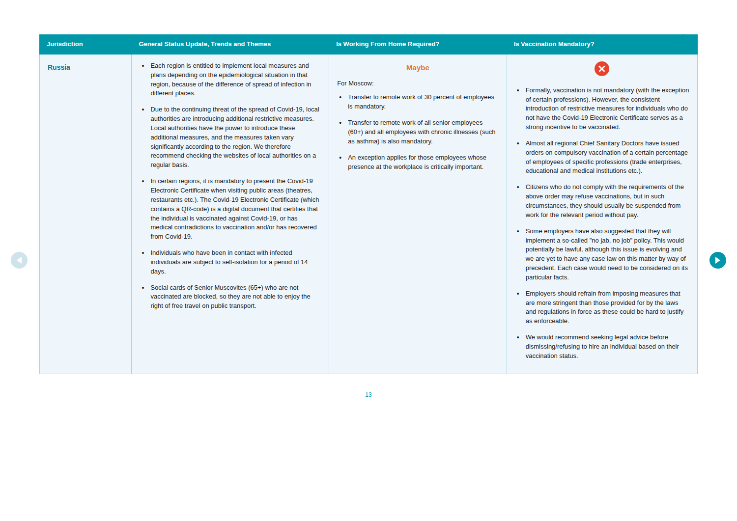Home
| Jurisdiction | General Status Update, Trends and Themes | Is Working From Home Required? | Is Vaccination Mandatory? |
| --- | --- | --- | --- |
| Russia | Each region is entitled to implement local measures and plans depending on the epidemiological situation in that region, because of the difference of spread of infection in different places. Due to the continuing threat of the spread of Covid-19, local authorities are introducing additional restrictive measures. Local authorities have the power to introduce these additional measures, and the measures taken vary significantly according to the region. We therefore recommend checking the websites of local authorities on a regular basis. In certain regions, it is mandatory to present the Covid-19 Electronic Certificate when visiting public areas (theatres, restaurants etc.). The Covid-19 Electronic Certificate (which contains a QR-code) is a digital document that certifies that the individual is vaccinated against Covid-19, or has medical contradictions to vaccination and/or has recovered from Covid-19. Individuals who have been in contact with infected individuals are subject to self-isolation for a period of 14 days. Social cards of Senior Muscovites (65+) who are not vaccinated are blocked, so they are not able to enjoy the right of free travel on public transport. | Maybe For Moscow: Transfer to remote work of 30 percent of employees is mandatory. Transfer to remote work of all senior employees (60+) and all employees with chronic illnesses (such as asthma) is also mandatory. An exception applies for those employees whose presence at the workplace is critically important. | Formally, vaccination is not mandatory (with the exception of certain professions). However, the consistent introduction of restrictive measures for individuals who do not have the Covid-19 Electronic Certificate serves as a strong incentive to be vaccinated. Almost all regional Chief Sanitary Doctors have issued orders on compulsory vaccination of a certain percentage of employees of specific professions (trade enterprises, educational and medical institutions etc.). Citizens who do not comply with the requirements of the above order may refuse vaccinations, but in such circumstances, they should usually be suspended from work for the relevant period without pay. Some employers have also suggested that they will implement a so-called "no jab, no job" policy. This would potentially be lawful, although this issue is evolving and we are yet to have any case law on this matter by way of precedent. Each case would need to be considered on its particular facts. Employers should refrain from imposing measures that are more stringent than those provided for by the laws and regulations in force as these could be hard to justify as enforceable. We would recommend seeking legal advice before dismissing/refusing to hire an individual based on their vaccination status. |
13